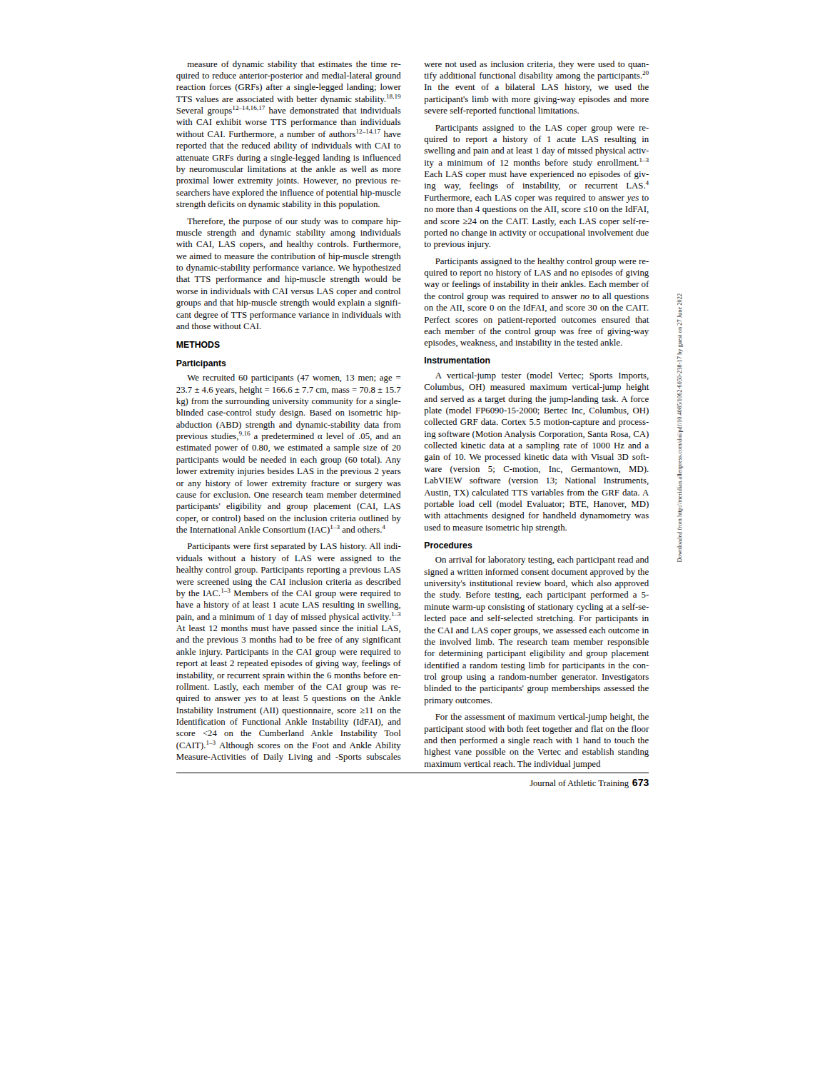Downloaded from http://meridian.allenpress.com/doi/pdf/10.4085/1062-6050-238-17 by guest on 27 June 2022
measure of dynamic stability that estimates the time required to reduce anterior-posterior and medial-lateral ground reaction forces (GRFs) after a single-legged landing; lower TTS values are associated with better dynamic stability.18,19 Several groups12–14,16,17 have demonstrated that individuals with CAI exhibit worse TTS performance than individuals without CAI. Furthermore, a number of authors12–14,17 have reported that the reduced ability of individuals with CAI to attenuate GRFs during a single-legged landing is influenced by neuromuscular limitations at the ankle as well as more proximal lower extremity joints. However, no previous researchers have explored the influence of potential hip-muscle strength deficits on dynamic stability in this population.
Therefore, the purpose of our study was to compare hip-muscle strength and dynamic stability among individuals with CAI, LAS copers, and healthy controls. Furthermore, we aimed to measure the contribution of hip-muscle strength to dynamic-stability performance variance. We hypothesized that TTS performance and hip-muscle strength would be worse in individuals with CAI versus LAS coper and control groups and that hip-muscle strength would explain a significant degree of TTS performance variance in individuals with and those without CAI.
METHODS
Participants
We recruited 60 participants (47 women, 13 men; age = 23.7 ± 4.6 years, height = 166.6 ± 7.7 cm, mass = 70.8 ± 15.7 kg) from the surrounding university community for a single-blinded case-control study design. Based on isometric hip-abduction (ABD) strength and dynamic-stability data from previous studies,9,16 a predetermined α level of .05, and an estimated power of 0.80, we estimated a sample size of 20 participants would be needed in each group (60 total). Any lower extremity injuries besides LAS in the previous 2 years or any history of lower extremity fracture or surgery was cause for exclusion. One research team member determined participants' eligibility and group placement (CAI, LAS coper, or control) based on the inclusion criteria outlined by the International Ankle Consortium (IAC)1–3 and others.4
Participants were first separated by LAS history. All individuals without a history of LAS were assigned to the healthy control group. Participants reporting a previous LAS were screened using the CAI inclusion criteria as described by the IAC.1–3 Members of the CAI group were required to have a history of at least 1 acute LAS resulting in swelling, pain, and a minimum of 1 day of missed physical activity.1–3 At least 12 months must have passed since the initial LAS, and the previous 3 months had to be free of any significant ankle injury. Participants in the CAI group were required to report at least 2 repeated episodes of giving way, feelings of instability, or recurrent sprain within the 6 months before enrollment. Lastly, each member of the CAI group was required to answer yes to at least 5 questions on the Ankle Instability Instrument (AII) questionnaire, score ≥11 on the Identification of Functional Ankle Instability (IdFAI), and score <24 on the Cumberland Ankle Instability Tool (CAIT).1–3 Although scores on the Foot and Ankle Ability Measure-Activities of Daily Living and -Sports subscales were not used as inclusion criteria, they were used to quantify additional functional disability among the participants.20 In the event of a bilateral LAS history, we used the participant's limb with more giving-way episodes and more severe self-reported functional limitations.
Participants assigned to the LAS coper group were required to report a history of 1 acute LAS resulting in swelling and pain and at least 1 day of missed physical activity a minimum of 12 months before study enrollment.1–3 Each LAS coper must have experienced no episodes of giving way, feelings of instability, or recurrent LAS.4 Furthermore, each LAS coper was required to answer yes to no more than 4 questions on the AII, score ≤10 on the IdFAI, and score ≥24 on the CAIT. Lastly, each LAS coper self-reported no change in activity or occupational involvement due to previous injury.
Participants assigned to the healthy control group were required to report no history of LAS and no episodes of giving way or feelings of instability in their ankles. Each member of the control group was required to answer no to all questions on the AII, score 0 on the IdFAI, and score 30 on the CAIT. Perfect scores on patient-reported outcomes ensured that each member of the control group was free of giving-way episodes, weakness, and instability in the tested ankle.
Instrumentation
A vertical-jump tester (model Vertec; Sports Imports, Columbus, OH) measured maximum vertical-jump height and served as a target during the jump-landing task. A force plate (model FP6090-15-2000; Bertec Inc, Columbus, OH) collected GRF data. Cortex 5.5 motion-capture and processing software (Motion Analysis Corporation, Santa Rosa, CA) collected kinetic data at a sampling rate of 1000 Hz and a gain of 10. We processed kinetic data with Visual 3D software (version 5; C-motion, Inc, Germantown, MD). LabVIEW software (version 13; National Instruments, Austin, TX) calculated TTS variables from the GRF data. A portable load cell (model Evaluator; BTE, Hanover, MD) with attachments designed for handheld dynamometry was used to measure isometric hip strength.
Procedures
On arrival for laboratory testing, each participant read and signed a written informed consent document approved by the university's institutional review board, which also approved the study. Before testing, each participant performed a 5-minute warm-up consisting of stationary cycling at a self-selected pace and self-selected stretching. For participants in the CAI and LAS coper groups, we assessed each outcome in the involved limb. The research team member responsible for determining participant eligibility and group placement identified a random testing limb for participants in the control group using a random-number generator. Investigators blinded to the participants' group memberships assessed the primary outcomes.
For the assessment of maximum vertical-jump height, the participant stood with both feet together and flat on the floor and then performed a single reach with 1 hand to touch the highest vane possible on the Vertec and establish standing maximum vertical reach. The individual jumped
Journal of Athletic Training673